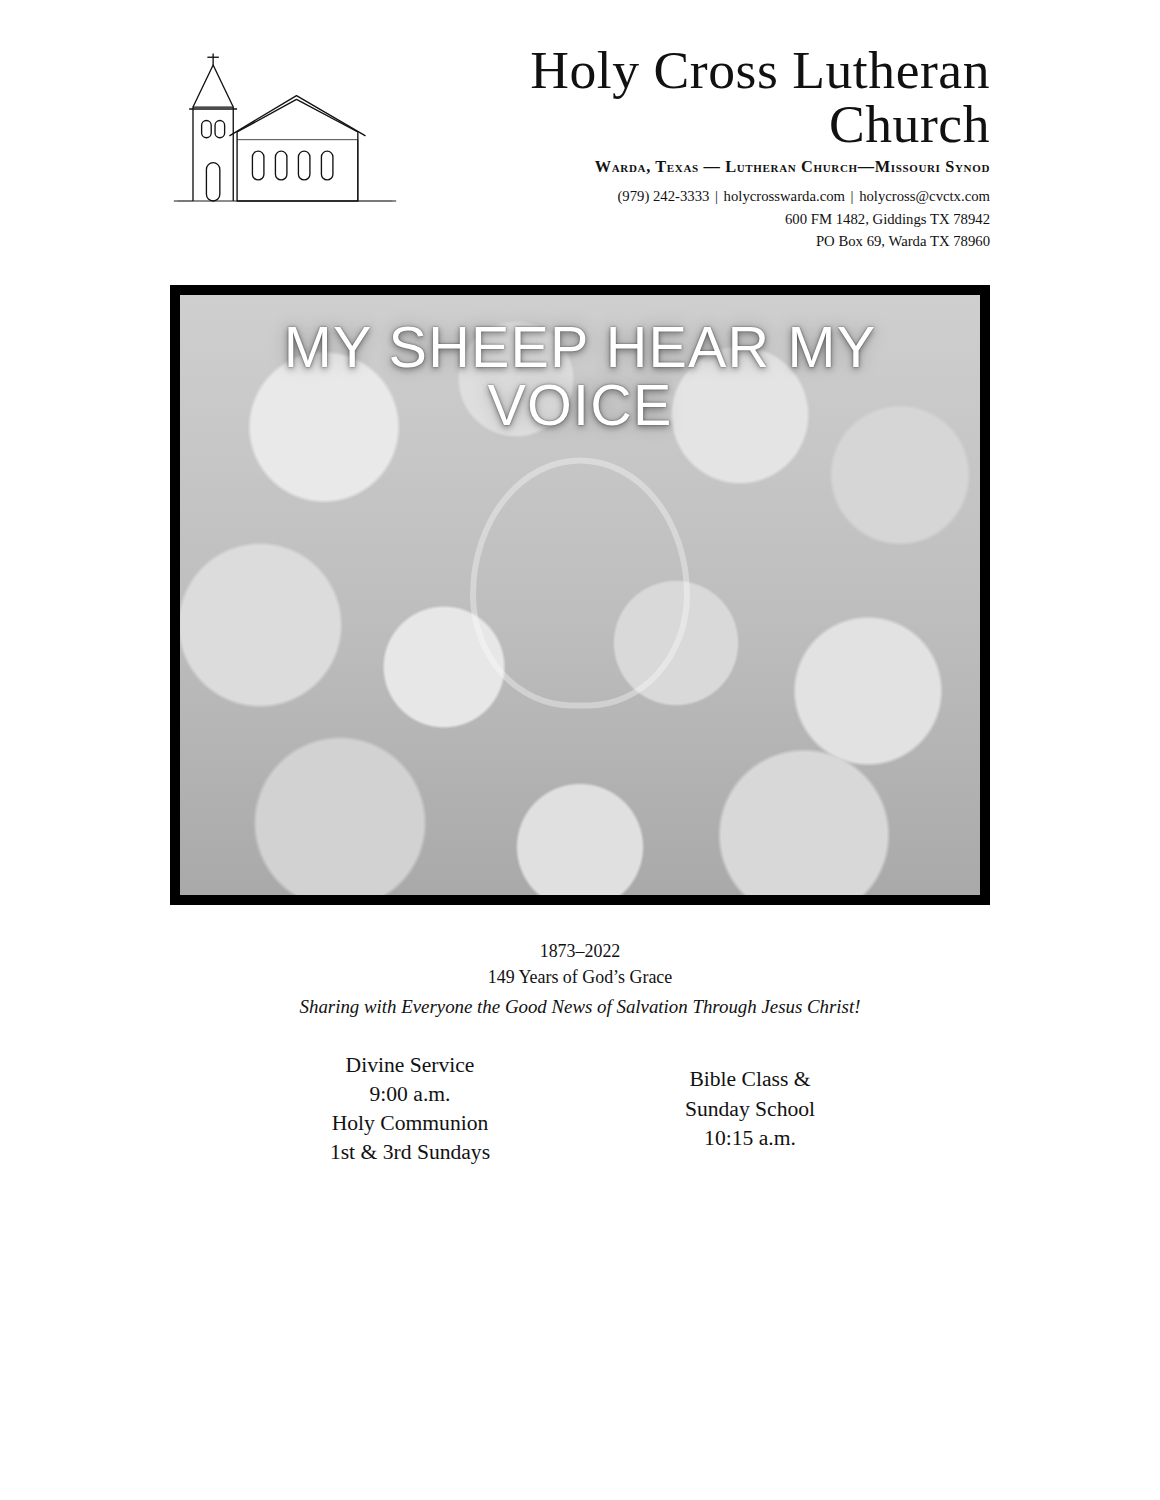Holy Cross Lutheran Church
Warda, Texas — Lutheran Church—Missouri Synod
(979) 242-3333|holycrosswarda.com|holycross@cvctx.com
600 FM 1482, Giddings TX 78942
PO Box 69, Warda TX 78960
My sheep hear my voice
1873–2022
149 Years of God’s Grace
Sharing with Everyone the Good News of Salvation Through Jesus Christ!
Divine Service
9:00 a.m.
Holy Communion
1st & 3rd Sundays
Bible Class &
Sunday School
10:15 a.m.